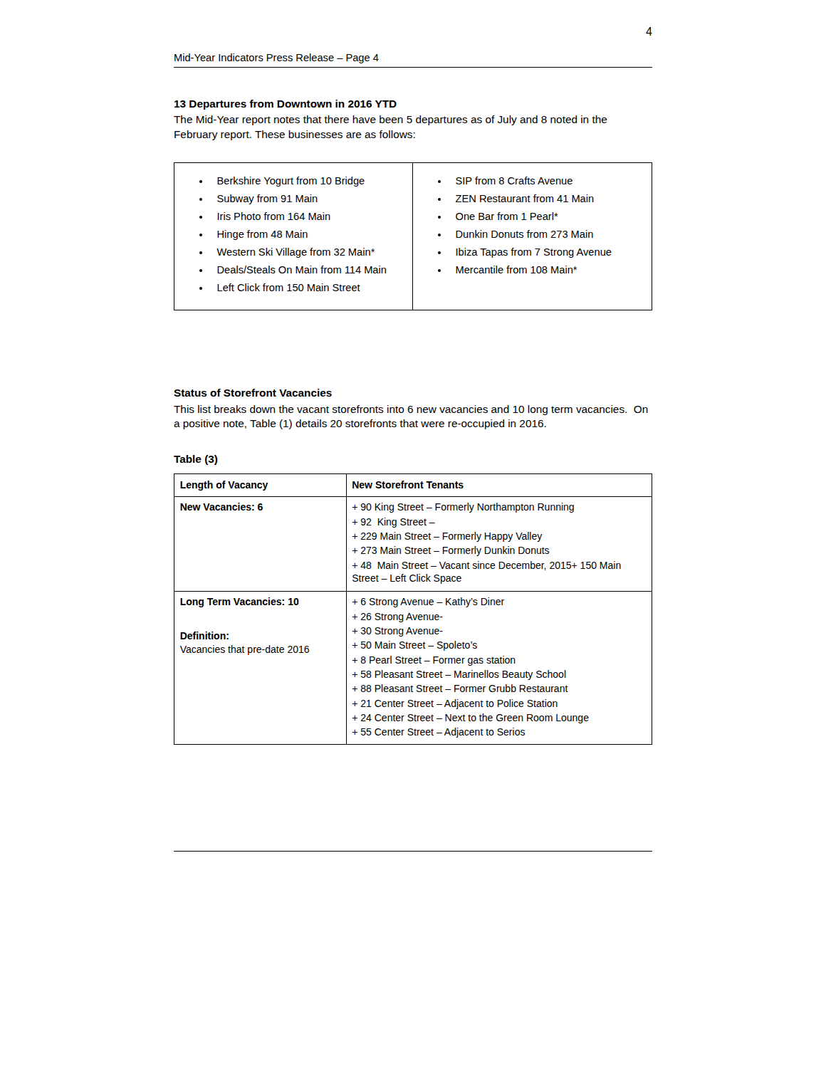4
Mid-Year Indicators Press Release – Page 4
13 Departures from Downtown in 2016 YTD
The Mid-Year report notes that there have been 5 departures as of July and 8 noted in the February report. These businesses are as follows:
Berkshire Yogurt from 10 Bridge
Subway from 91 Main
Iris Photo from 164 Main
Hinge from 48 Main
Western Ski Village from 32 Main*
Deals/Steals On Main from 114 Main
Left Click from 150 Main Street
SIP from 8 Crafts Avenue
ZEN Restaurant from 41 Main
One Bar from 1 Pearl*
Dunkin Donuts from 273 Main
Ibiza Tapas from 7 Strong Avenue
Mercantile from 108 Main*
Status of Storefront Vacancies
This list breaks down the vacant storefronts into 6 new vacancies and 10 long term vacancies. On a positive note, Table (1) details 20 storefronts that were re-occupied in 2016.
Table (3)
| Length of Vacancy | New Storefront Tenants |
| --- | --- |
| New Vacancies: 6 | + 90 King Street – Formerly Northampton Running + 92 King Street – + 229 Main Street – Formerly Happy Valley + 273 Main Street – Formerly Dunkin Donuts + 48 Main Street – Vacant since December, 2015+ 150 Main Street – Left Click Space |
| Long Term Vacancies: 10 Definition: Vacancies that pre-date 2016 | + 6 Strong Avenue – Kathy’s Diner + 26 Strong Avenue- + 30 Strong Avenue- + 50 Main Street – Spoleto’s + 8 Pearl Street – Former gas station + 58 Pleasant Street – Marinellos Beauty School + 88 Pleasant Street – Former Grubb Restaurant + 21 Center Street – Adjacent to Police Station + 24 Center Street – Next to the Green Room Lounge + 55 Center Street – Adjacent to Serios |